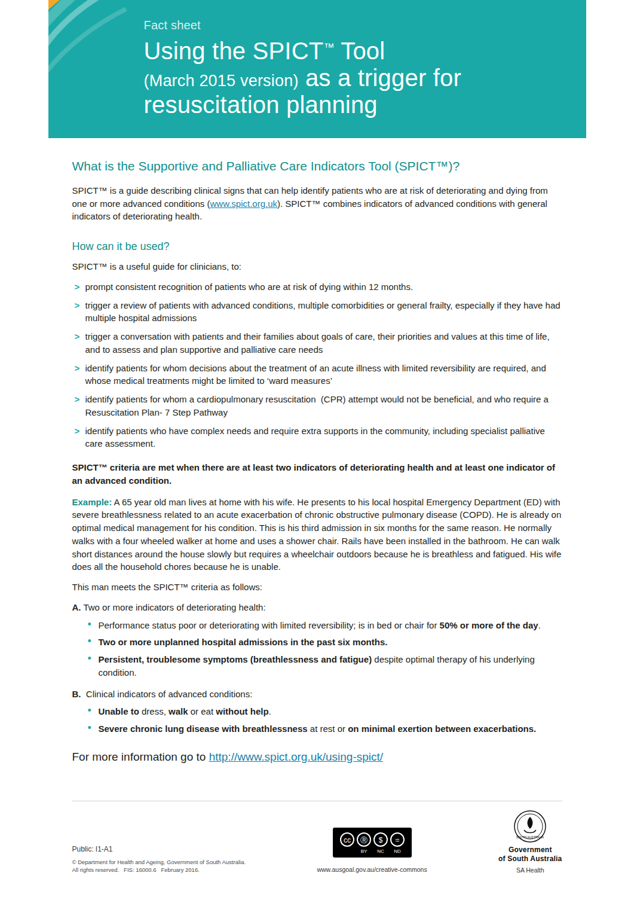Fact sheet
Using the SPICT™ Tool (March 2015 version) as a trigger for resuscitation planning
What is the Supportive and Palliative Care Indicators Tool (SPICT™)?
SPICT™ is a guide describing clinical signs that can help identify patients who are at risk of deteriorating and dying from one or more advanced conditions (www.spict.org.uk). SPICT™ combines indicators of advanced conditions with general indicators of deteriorating health.
How can it be used?
SPICT™ is a useful guide for clinicians, to:
prompt consistent recognition of patients who are at risk of dying within 12 months.
trigger a review of patients with advanced conditions, multiple comorbidities or general frailty, especially if they have had multiple hospital admissions
trigger a conversation with patients and their families about goals of care, their priorities and values at this time of life, and to assess and plan supportive and palliative care needs
identify patients for whom decisions about the treatment of an acute illness with limited reversibility are required, and whose medical treatments might be limited to ‘ward measures’
identify patients for whom a cardiopulmonary resuscitation (CPR) attempt would not be beneficial, and who require a Resuscitation Plan- 7 Step Pathway
identify patients who have complex needs and require extra supports in the community, including specialist palliative care assessment.
SPICT™ criteria are met when there are at least two indicators of deteriorating health and at least one indicator of an advanced condition.
Example: A 65 year old man lives at home with his wife. He presents to his local hospital Emergency Department (ED) with severe breathlessness related to an acute exacerbation of chronic obstructive pulmonary disease (COPD). He is already on optimal medical management for his condition. This is his third admission in six months for the same reason. He normally walks with a four wheeled walker at home and uses a shower chair. Rails have been installed in the bathroom. He can walk short distances around the house slowly but requires a wheelchair outdoors because he is breathless and fatigued. His wife does all the household chores because he is unable.
This man meets the SPICT™ criteria as follows:
A. Two or more indicators of deteriorating health:
Performance status poor or deteriorating with limited reversibility; is in bed or chair for 50% or more of the day.
Two or more unplanned hospital admissions in the past six months.
Persistent, troublesome symptoms (breathlessness and fatigue) despite optimal therapy of his underlying condition.
B. Clinical indicators of advanced conditions:
Unable to dress, walk or eat without help.
Severe chronic lung disease with breathlessness at rest or on minimal exertion between exacerbations.
For more information go to http://www.spict.org.uk/using-spict/
Public: I1-A1
© Department for Health and Ageing, Government of South Australia.
All rights reserved. FIS: 16000.6 February 2016.
cc Ⓡ $ = BY NC ND
www.ausgoal.gov.au/creative-commons
SOUTH AUSTRALIA
Government
of South Australia
SA Health